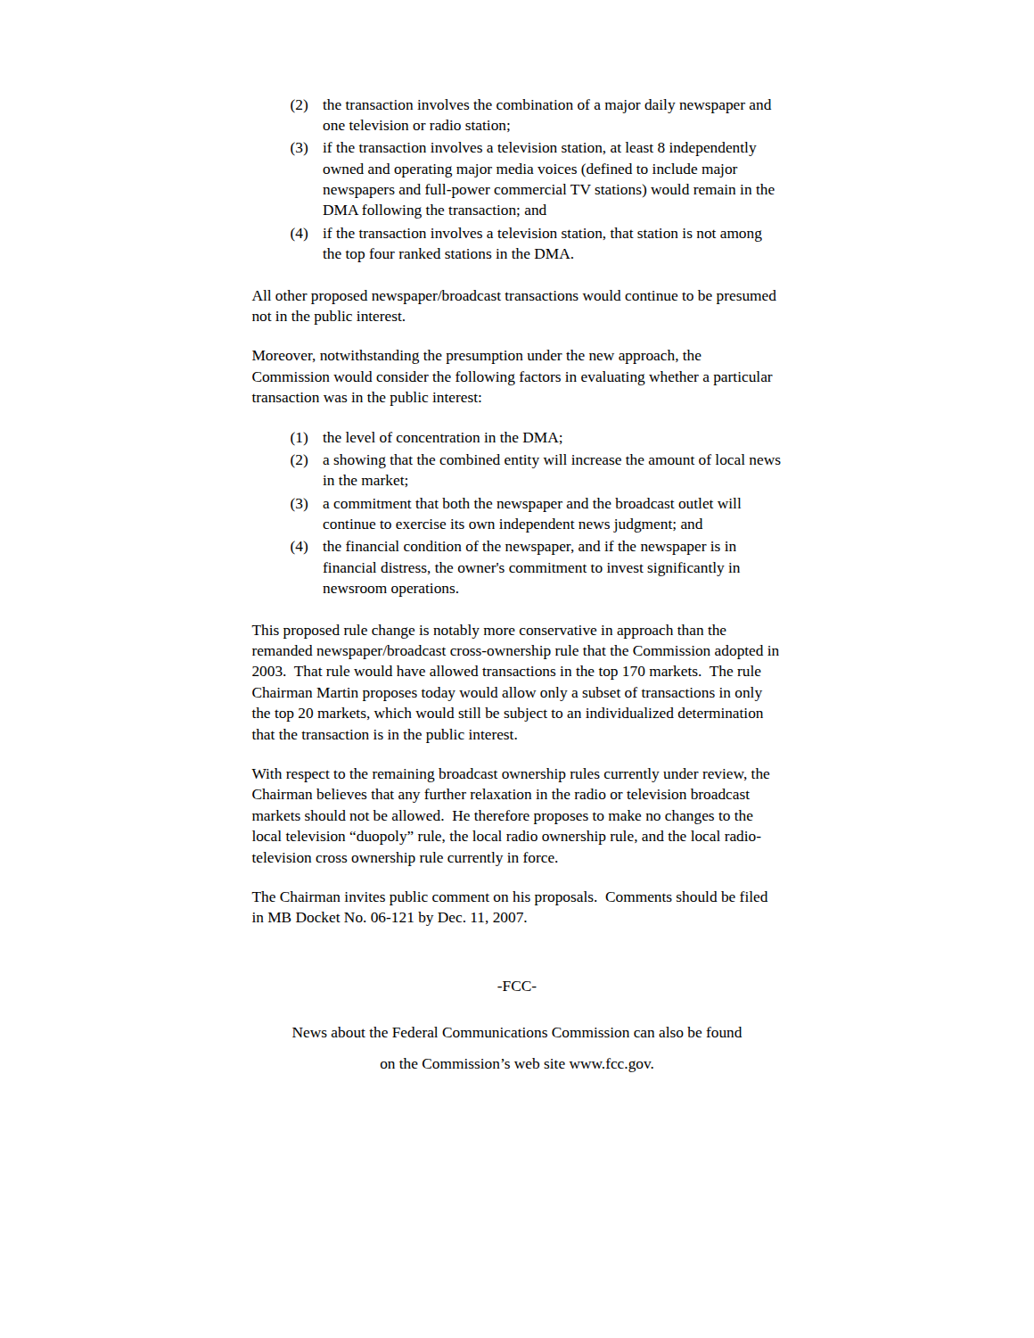(2) the transaction involves the combination of a major daily newspaper and one television or radio station;
(3) if the transaction involves a television station, at least 8 independently owned and operating major media voices (defined to include major newspapers and full-power commercial TV stations) would remain in the DMA following the transaction; and
(4) if the transaction involves a television station, that station is not among the top four ranked stations in the DMA.
All other proposed newspaper/broadcast transactions would continue to be presumed not in the public interest.
Moreover, notwithstanding the presumption under the new approach, the Commission would consider the following factors in evaluating whether a particular transaction was in the public interest:
(1) the level of concentration in the DMA;
(2) a showing that the combined entity will increase the amount of local news in the market;
(3) a commitment that both the newspaper and the broadcast outlet will continue to exercise its own independent news judgment; and
(4) the financial condition of the newspaper, and if the newspaper is in financial distress, the owner's commitment to invest significantly in newsroom operations.
This proposed rule change is notably more conservative in approach than the remanded newspaper/broadcast cross-ownership rule that the Commission adopted in 2003. That rule would have allowed transactions in the top 170 markets. The rule Chairman Martin proposes today would allow only a subset of transactions in only the top 20 markets, which would still be subject to an individualized determination that the transaction is in the public interest.
With respect to the remaining broadcast ownership rules currently under review, the Chairman believes that any further relaxation in the radio or television broadcast markets should not be allowed. He therefore proposes to make no changes to the local television “duopoly” rule, the local radio ownership rule, and the local radio-television cross ownership rule currently in force.
The Chairman invites public comment on his proposals. Comments should be filed in MB Docket No. 06-121 by Dec. 11, 2007.
-FCC-
News about the Federal Communications Commission can also be found
on the Commission’s web site www.fcc.gov.